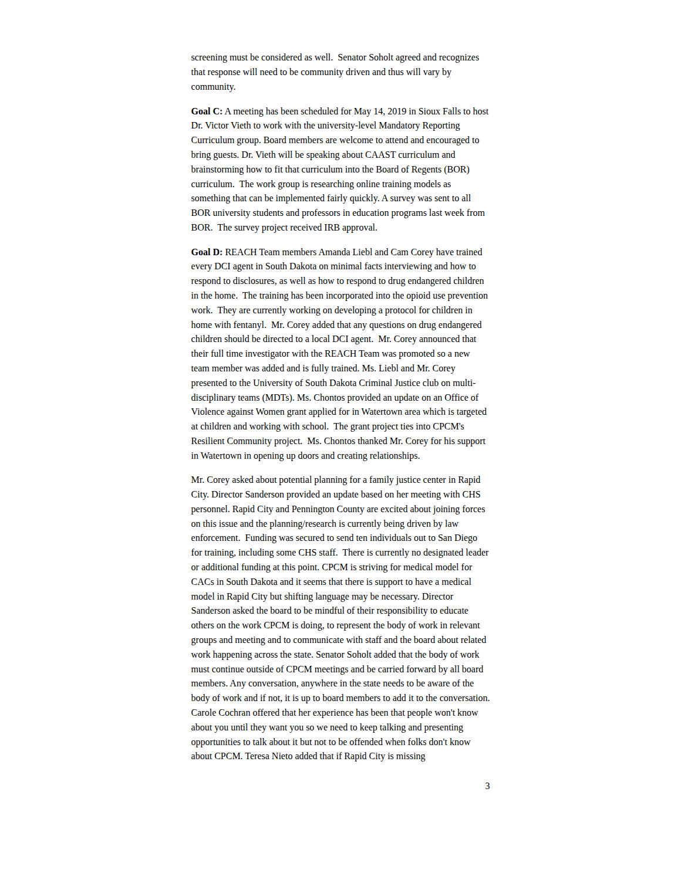screening must be considered as well. Senator Soholt agreed and recognizes that response will need to be community driven and thus will vary by community.
Goal C: A meeting has been scheduled for May 14, 2019 in Sioux Falls to host Dr. Victor Vieth to work with the university-level Mandatory Reporting Curriculum group. Board members are welcome to attend and encouraged to bring guests. Dr. Vieth will be speaking about CAAST curriculum and brainstorming how to fit that curriculum into the Board of Regents (BOR) curriculum. The work group is researching online training models as something that can be implemented fairly quickly. A survey was sent to all BOR university students and professors in education programs last week from BOR. The survey project received IRB approval.
Goal D: REACH Team members Amanda Liebl and Cam Corey have trained every DCI agent in South Dakota on minimal facts interviewing and how to respond to disclosures, as well as how to respond to drug endangered children in the home. The training has been incorporated into the opioid use prevention work. They are currently working on developing a protocol for children in home with fentanyl. Mr. Corey added that any questions on drug endangered children should be directed to a local DCI agent. Mr. Corey announced that their full time investigator with the REACH Team was promoted so a new team member was added and is fully trained. Ms. Liebl and Mr. Corey presented to the University of South Dakota Criminal Justice club on multi-disciplinary teams (MDTs). Ms. Chontos provided an update on an Office of Violence against Women grant applied for in Watertown area which is targeted at children and working with school. The grant project ties into CPCM's Resilient Community project. Ms. Chontos thanked Mr. Corey for his support in Watertown in opening up doors and creating relationships.
Mr. Corey asked about potential planning for a family justice center in Rapid City. Director Sanderson provided an update based on her meeting with CHS personnel. Rapid City and Pennington County are excited about joining forces on this issue and the planning/research is currently being driven by law enforcement. Funding was secured to send ten individuals out to San Diego for training, including some CHS staff. There is currently no designated leader or additional funding at this point. CPCM is striving for medical model for CACs in South Dakota and it seems that there is support to have a medical model in Rapid City but shifting language may be necessary. Director Sanderson asked the board to be mindful of their responsibility to educate others on the work CPCM is doing, to represent the body of work in relevant groups and meeting and to communicate with staff and the board about related work happening across the state. Senator Soholt added that the body of work must continue outside of CPCM meetings and be carried forward by all board members. Any conversation, anywhere in the state needs to be aware of the body of work and if not, it is up to board members to add it to the conversation. Carole Cochran offered that her experience has been that people won't know about you until they want you so we need to keep talking and presenting opportunities to talk about it but not to be offended when folks don't know about CPCM. Teresa Nieto added that if Rapid City is missing
3